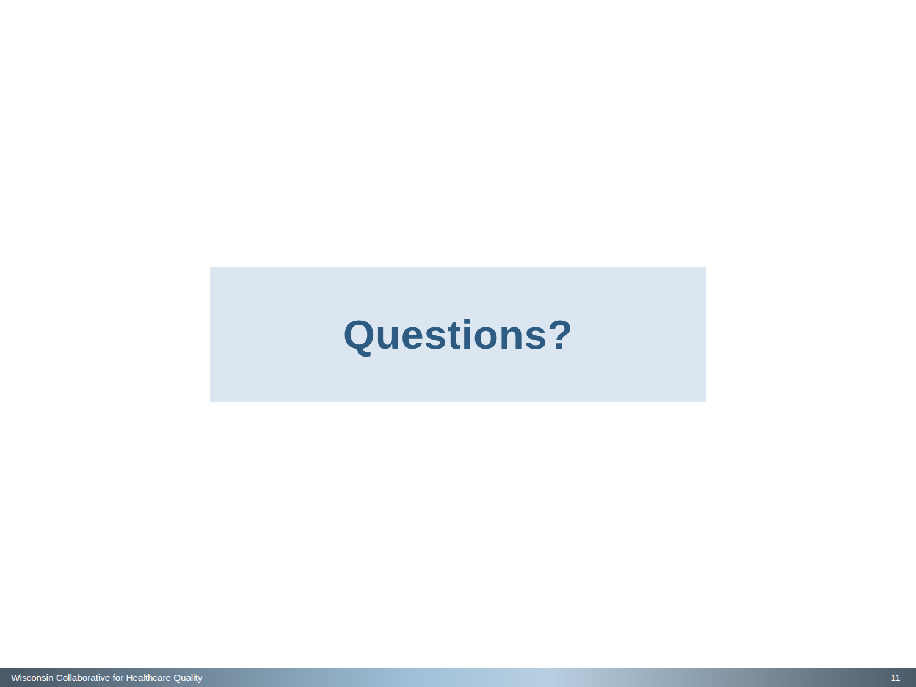Questions?
Wisconsin Collaborative for Healthcare Quality 11